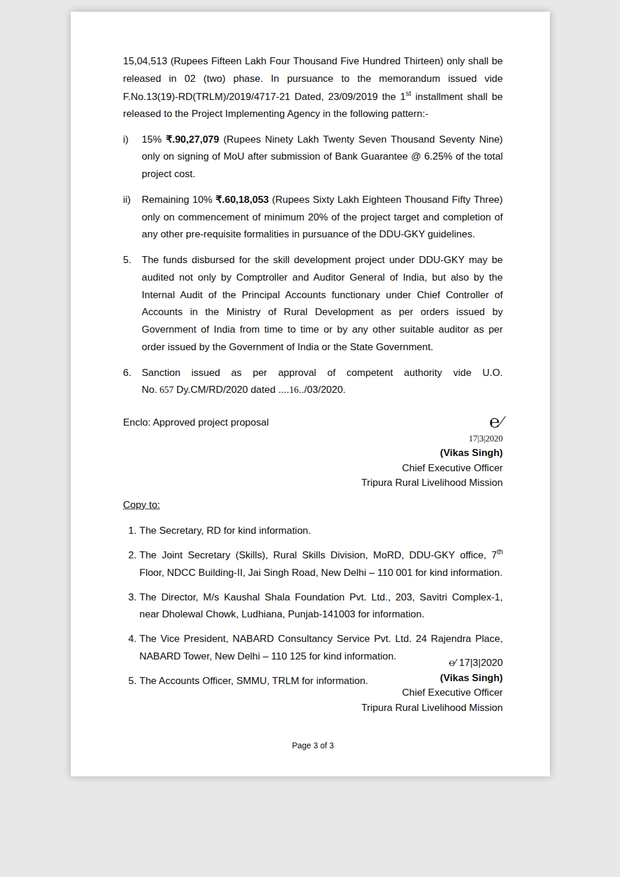15,04,513 (Rupees Fifteen Lakh Four Thousand Five Hundred Thirteen) only shall be released in 02 (two) phase. In pursuance to the memorandum issued vide F.No.13(19)-RD(TRLM)/2019/4717-21 Dated, 23/09/2019 the 1st installment shall be released to the Project Implementing Agency in the following pattern:-
i)
15% ₹.90,27,079 (Rupees Ninety Lakh Twenty Seven Thousand Seventy Nine) only on signing of MoU after submission of Bank Guarantee @ 6.25% of the total project cost.
ii)
Remaining 10% ₹.60,18,053 (Rupees Sixty Lakh Eighteen Thousand Fifty Three) only on commencement of minimum 20% of the project target and completion of any other pre-requisite formalities in pursuance of the DDU-GKY guidelines.
5.
The funds disbursed for the skill development project under DDU-GKY may be audited not only by Comptroller and Auditor General of India, but also by the Internal Audit of the Principal Accounts functionary under Chief Controller of Accounts in the Ministry of Rural Development as per orders issued by Government of India from time to time or by any other suitable auditor as per order issued by the Government of India or the State Government.
6.
Sanction issued as per approval of competent authority vide U.O. No. 657 Dy.CM/RD/2020 dated ....16../03/2020.
Enclo: Approved project proposal
℮⁄ 17|3|2020
(Vikas Singh)
Chief Executive Officer
Tripura Rural Livelihood Mission
Copy to:
The Secretary, RD for kind information.
The Joint Secretary (Skills), Rural Skills Division, MoRD, DDU-GKY office, 7th Floor, NDCC Building-II, Jai Singh Road, New Delhi – 110 001 for kind information.
The Director, M/s Kaushal Shala Foundation Pvt. Ltd., 203, Savitri Complex-1, near Dholewal Chowk, Ludhiana, Punjab-141003 for information.
The Vice President, NABARD Consultancy Service Pvt. Ltd. 24 Rajendra Place, NABARD Tower, New Delhi – 110 125 for kind information.
The Accounts Officer, SMMU, TRLM for information.
℮⁄ 17|3|2020
(Vikas Singh)
Chief Executive Officer
Tripura Rural Livelihood Mission
Page 3 of 3